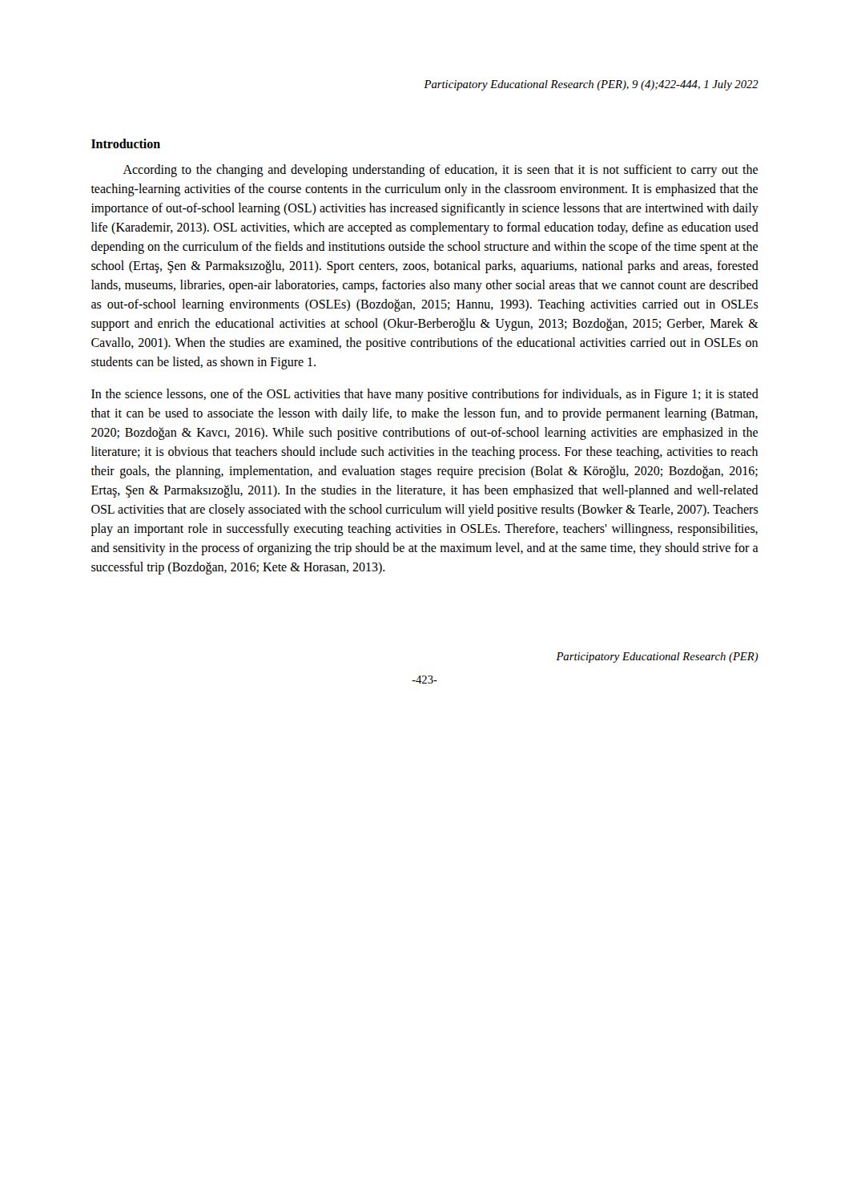Participatory Educational Research (PER), 9 (4);422-444, 1 July 2022
Introduction
According to the changing and developing understanding of education, it is seen that it is not sufficient to carry out the teaching-learning activities of the course contents in the curriculum only in the classroom environment. It is emphasized that the importance of out-of-school learning (OSL) activities has increased significantly in science lessons that are intertwined with daily life (Karademir, 2013). OSL activities, which are accepted as complementary to formal education today, define as education used depending on the curriculum of the fields and institutions outside the school structure and within the scope of the time spent at the school (Ertaş, Şen & Parmaksızoğlu, 2011). Sport centers, zoos, botanical parks, aquariums, national parks and areas, forested lands, museums, libraries, open-air laboratories, camps, factories also many other social areas that we cannot count are described as out-of-school learning environments (OSLEs) (Bozdoğan, 2015; Hannu, 1993). Teaching activities carried out in OSLEs support and enrich the educational activities at school (Okur-Berberoğlu & Uygun, 2013; Bozdoğan, 2015; Gerber, Marek & Cavallo, 2001). When the studies are examined, the positive contributions of the educational activities carried out in OSLEs on students can be listed, as shown in Figure 1.
In the science lessons, one of the OSL activities that have many positive contributions for individuals, as in Figure 1; it is stated that it can be used to associate the lesson with daily life, to make the lesson fun, and to provide permanent learning (Batman, 2020; Bozdoğan & Kavcı, 2016). While such positive contributions of out-of-school learning activities are emphasized in the literature; it is obvious that teachers should include such activities in the teaching process. For these teaching, activities to reach their goals, the planning, implementation, and evaluation stages require precision (Bolat & Köroğlu, 2020; Bozdoğan, 2016; Ertaş, Şen & Parmaksızoğlu, 2011). In the studies in the literature, it has been emphasized that well-planned and well-related OSL activities that are closely associated with the school curriculum will yield positive results (Bowker & Tearle, 2007). Teachers play an important role in successfully executing teaching activities in OSLEs. Therefore, teachers' willingness, responsibilities, and sensitivity in the process of organizing the trip should be at the maximum level, and at the same time, they should strive for a successful trip (Bozdoğan, 2016; Kete & Horasan, 2013).
Participatory Educational Research (PER) -423-